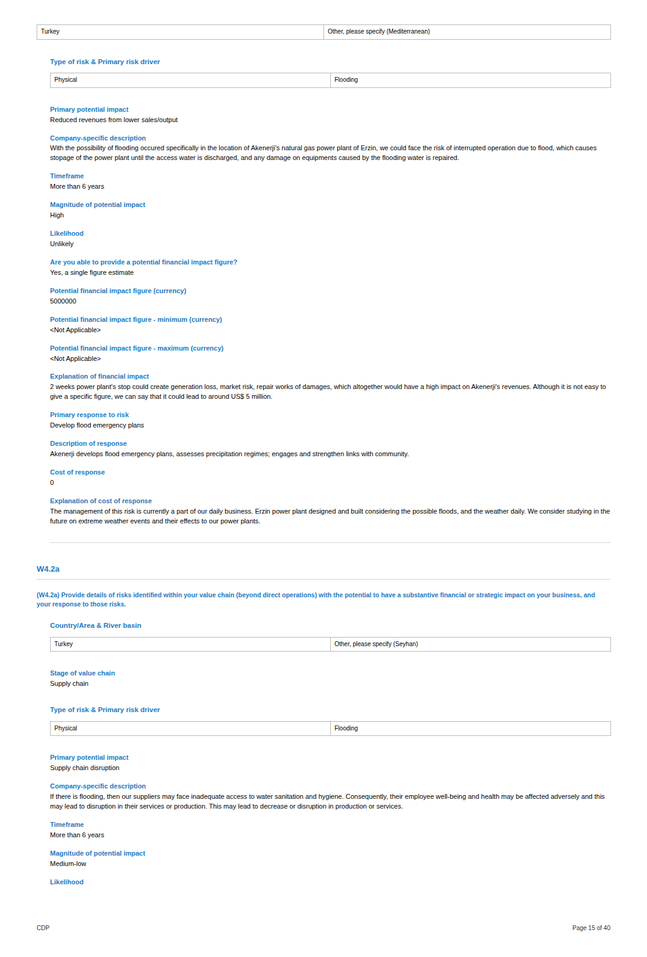Turkey
Other, please specify (Mediterranean)
Type of risk & Primary risk driver
Physical
Flooding
Primary potential impact
Reduced revenues from lower sales/output
Company-specific description
With the possibility of flooding occured specifically in the location of Akenerji's natural gas power plant of Erzin, we could face the risk of interrupted operation due to flood, which causes stopage of the power plant until the access water is discharged, and any damage on equipments caused by the flooding water is repaired.
Timeframe
More than 6 years
Magnitude of potential impact
High
Likelihood
Unlikely
Are you able to provide a potential financial impact figure?
Yes, a single figure estimate
Potential financial impact figure (currency)
5000000
Potential financial impact figure - minimum (currency)
<Not Applicable>
Potential financial impact figure - maximum (currency)
<Not Applicable>
Explanation of financial impact
2 weeks power plant's stop could create generation loss, market risk, repair works of damages, which altogether would have a high impact on Akenerji's revenues. Although it is not easy to give a specific figure, we can say that it could lead to around US$ 5 million.
Primary response to risk
Develop flood emergency plans
Description of response
Akenerji develops flood emergency plans, assesses precipitation regimes; engages and strengthen links with community.
Cost of response
0
Explanation of cost of response
The management of this risk is currently a part of our daily business. Erzin power plant designed and built considering the possible floods, and the weather daily. We consider studying in the future on extreme weather events and their effects to our power plants.
W4.2a
(W4.2a) Provide details of risks identified within your value chain (beyond direct operations) with the potential to have a substantive financial or strategic impact on your business, and your response to those risks.
Country/Area & River basin
Turkey
Other, please specify (Seyhan)
Stage of value chain
Supply chain
Type of risk & Primary risk driver
Physical
Flooding
Primary potential impact
Supply chain disruption
Company-specific description
If there is flooding, then our suppliers may face inadequate access to water sanitation and hygiene. Consequently, their employee well-being and health may be affected adversely and this may lead to disruption in their services or production. This may lead to decrease or disruption in production or services.
Timeframe
More than 6 years
Magnitude of potential impact
Medium-low
Likelihood
CDP Page 15 of 40